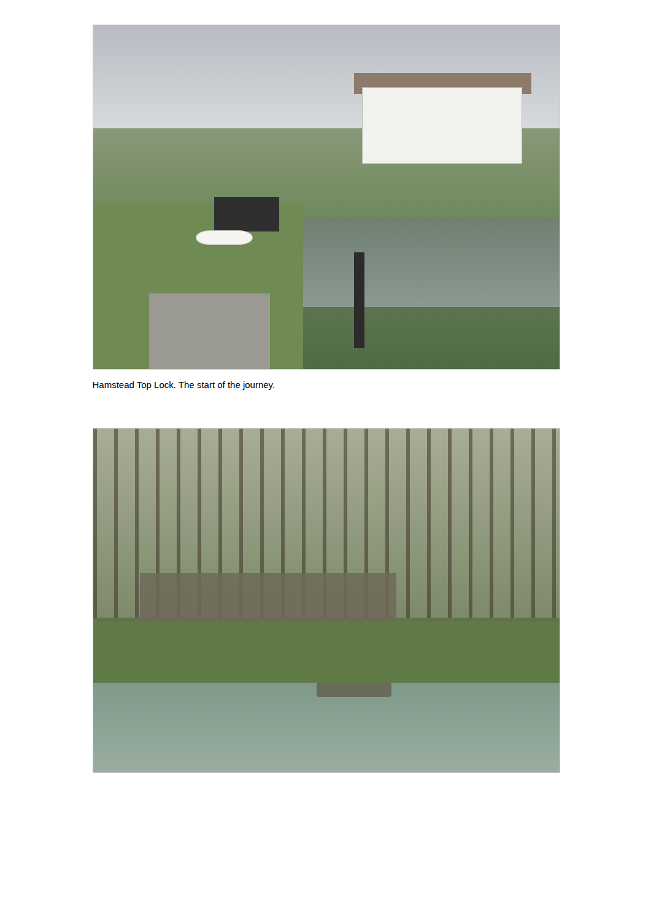Hamstead Top Lock. The start of the journey.